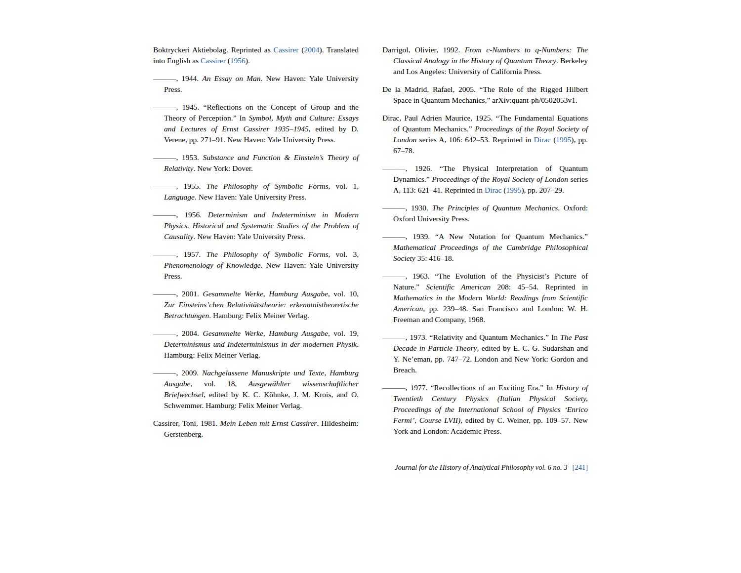Boktryckeri Aktiebolag. Reprinted as Cassirer (2004). Translated into English as Cassirer (1956).
———, 1944. An Essay on Man. New Haven: Yale University Press.
———, 1945. “Reflections on the Concept of Group and the Theory of Perception.” In Symbol, Myth and Culture: Essays and Lectures of Ernst Cassirer 1935–1945, edited by D. Verene, pp. 271–91. New Haven: Yale University Press.
———, 1953. Substance and Function & Einstein’s Theory of Relativity. New York: Dover.
———, 1955. The Philosophy of Symbolic Forms, vol. 1, Language. New Haven: Yale University Press.
———, 1956. Determinism and Indeterminism in Modern Physics. Historical and Systematic Studies of the Problem of Causality. New Haven: Yale University Press.
———, 1957. The Philosophy of Symbolic Forms, vol. 3, Phenomenology of Knowledge. New Haven: Yale University Press.
———, 2001. Gesammelte Werke, Hamburg Ausgabe, vol. 10, Zur Einsteins’chen Relativitätstheorie: erkenntnistheoretische Betrachtungen. Hamburg: Felix Meiner Verlag.
———, 2004. Gesammelte Werke, Hamburg Ausgabe, vol. 19, Determinismus und Indeterminismus in der modernen Physik. Hamburg: Felix Meiner Verlag.
———, 2009. Nachgelassene Manuskripte und Texte, Hamburg Ausgabe, vol. 18, Ausgewählter wissenschaftlicher Briefwechsel, edited by K. C. Köhnke, J. M. Krois, and O. Schwemmer. Hamburg: Felix Meiner Verlag.
Cassirer, Toni, 1981. Mein Leben mit Ernst Cassirer. Hildesheim: Gerstenberg.
Darrigol, Olivier, 1992. From c-Numbers to q-Numbers: The Classical Analogy in the History of Quantum Theory. Berkeley and Los Angeles: University of California Press.
De la Madrid, Rafael, 2005. “The Role of the Rigged Hilbert Space in Quantum Mechanics,” arXiv:quant-ph/0502053v1.
Dirac, Paul Adrien Maurice, 1925. “The Fundamental Equations of Quantum Mechanics.” Proceedings of the Royal Society of London series A, 106: 642–53. Reprinted in Dirac (1995), pp. 67–78.
———, 1926. “The Physical Interpretation of Quantum Dynamics.” Proceedings of the Royal Society of London series A, 113: 621–41. Reprinted in Dirac (1995), pp. 207–29.
———, 1930. The Principles of Quantum Mechanics. Oxford: Oxford University Press.
———, 1939. “A New Notation for Quantum Mechanics.” Mathematical Proceedings of the Cambridge Philosophical Society 35: 416–18.
———, 1963. “The Evolution of the Physicist’s Picture of Nature.” Scientific American 208: 45–54. Reprinted in Mathematics in the Modern World: Readings from Scientific American, pp. 239–48. San Francisco and London: W. H. Freeman and Company, 1968.
———, 1973. “Relativity and Quantum Mechanics.” In The Past Decade in Particle Theory, edited by E. C. G. Sudarshan and Y. Ne’eman, pp. 747–72. London and New York: Gordon and Breach.
———, 1977. “Recollections of an Exciting Era.” In History of Twentieth Century Physics (Italian Physical Society, Proceedings of the International School of Physics ‘Enrico Fermi’, Course LVII), edited by C. Weiner, pp. 109–57. New York and London: Academic Press.
Journal for the History of Analytical Philosophy vol. 6 no. 3[241]